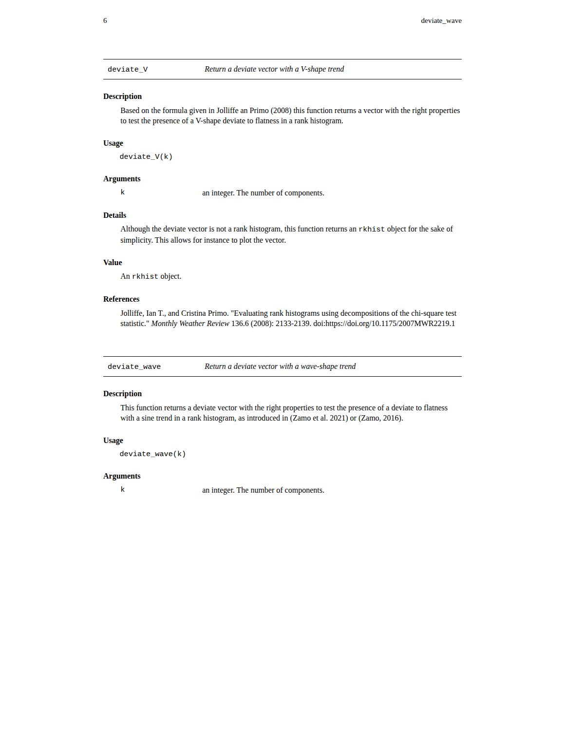6 deviate_wave
deviate_V Return a deviate vector with a V-shape trend
Description
Based on the formula given in Jolliffe an Primo (2008) this function returns a vector with the right properties to test the presence of a V-shape deviate to flatness in a rank histogram.
Usage
deviate_V(k)
Arguments
k
an integer. The number of components.
Details
Although the deviate vector is not a rank histogram, this function returns an rkhist object for the sake of simplicity. This allows for instance to plot the vector.
Value
An rkhist object.
References
Jolliffe, Ian T., and Cristina Primo. "Evaluating rank histograms using decompositions of the chi-square test statistic." Monthly Weather Review 136.6 (2008): 2133-2139. doi:https://doi.org/10.1175/2007MWR2219.1
deviate_wave Return a deviate vector with a wave-shape trend
Description
This function returns a deviate vector with the right properties to test the presence of a deviate to flatness with a sine trend in a rank histogram, as introduced in (Zamo et al. 2021) or (Zamo, 2016).
Usage
deviate_wave(k)
Arguments
k
an integer. The number of components.